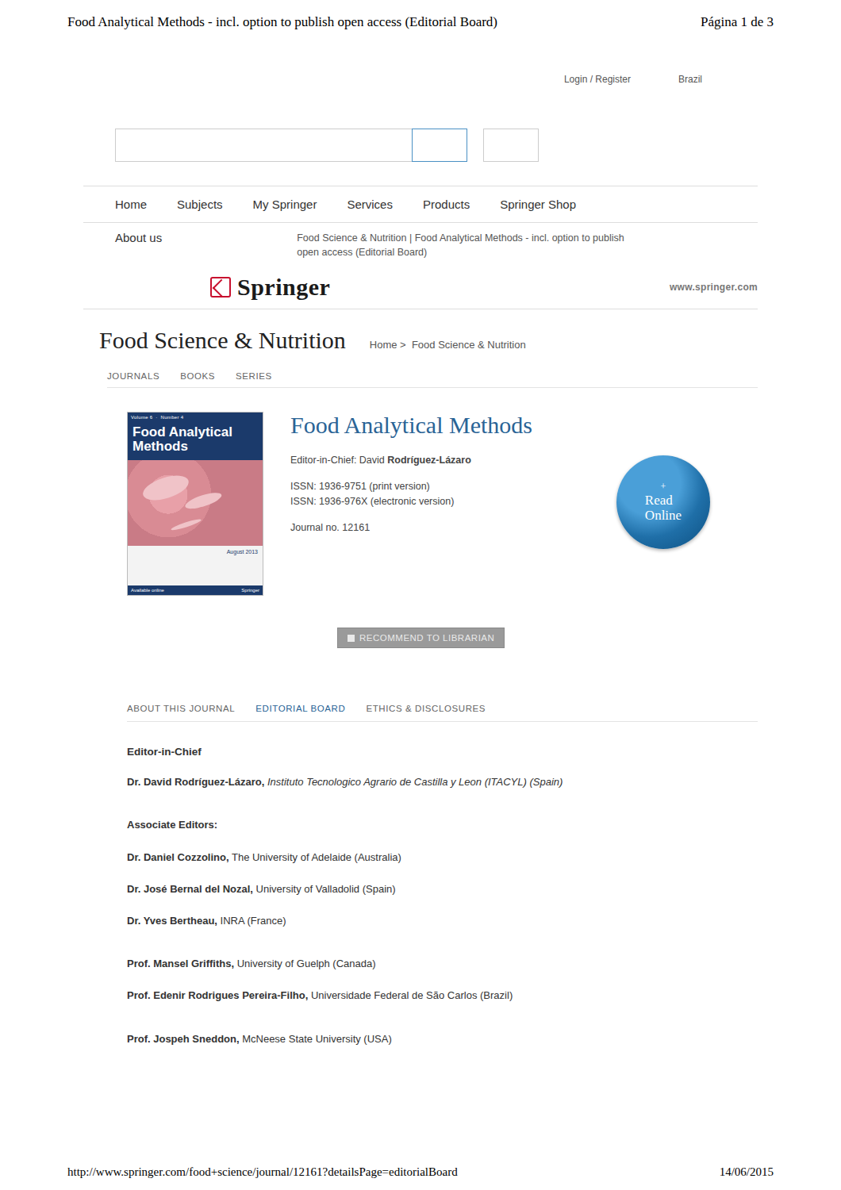Food Analytical Methods - incl. option to publish open access (Editorial Board) Página 1 de 3
Login / Register Brazil
Home
Subjects
My Springer
Services
Products
Springer Shop
About us
Food Science & Nutrition | Food Analytical Methods - incl. option to publish open access (Editorial Board)
Springer
www.springer.com
Food Science & Nutrition
Home > Food Science & Nutrition
JOURNALS BOOKS SERIES
Volume 6 · Number 4
Food Analytical
Methods
August 2013
Available online Springer
Food Analytical Methods
Editor-in-Chief: David Rodríguez-Lázaro
ISSN: 1936-9751 (print version)
ISSN: 1936-976X (electronic version)
Journal no. 12161
+ Read
Online
RECOMMEND TO LIBRARIAN
ABOUT THIS JOURNAL EDITORIAL BOARD ETHICS & DISCLOSURES
Editor-in-Chief
Dr. David Rodríguez-Lázaro, Instituto Tecnologico Agrario de Castilla y Leon (ITACYL) (Spain)
Associate Editors:
Dr. Daniel Cozzolino, The University of Adelaide (Australia)
Dr. José Bernal del Nozal, University of Valladolid (Spain)
Dr. Yves Bertheau, INRA (France)
Prof. Mansel Griffiths, University of Guelph (Canada)
Prof. Edenir Rodrigues Pereira-Filho, Universidade Federal de São Carlos (Brazil)
Prof. Jospeh Sneddon, McNeese State University (USA)
http://www.springer.com/food+science/journal/12161?detailsPage=editorialBoard 14/06/2015